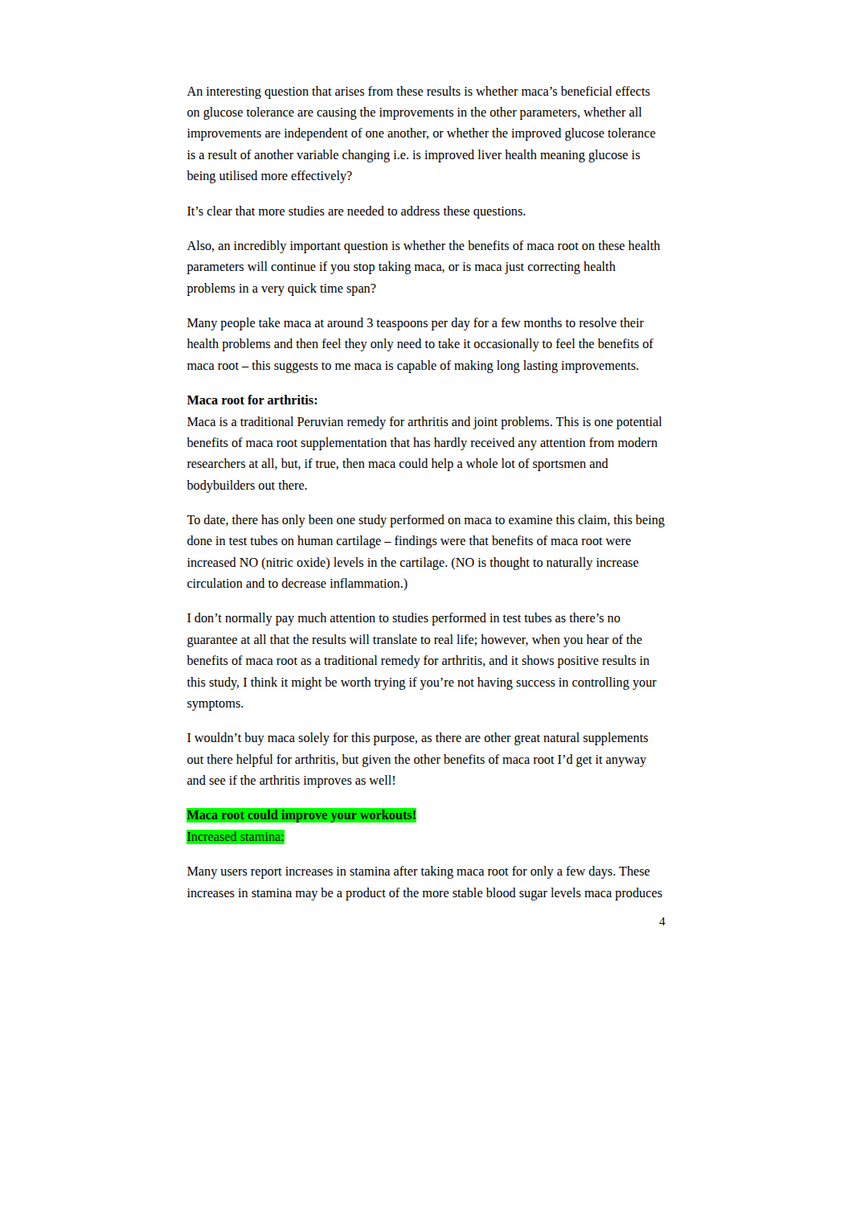An interesting question that arises from these results is whether maca’s beneficial effects on glucose tolerance are causing the improvements in the other parameters, whether all improvements are independent of one another, or whether the improved glucose tolerance is a result of another variable changing i.e. is improved liver health meaning glucose is being utilised more effectively?
It’s clear that more studies are needed to address these questions.
Also, an incredibly important question is whether the benefits of maca root on these health parameters will continue if you stop taking maca, or is maca just correcting health problems in a very quick time span?
Many people take maca at around 3 teaspoons per day for a few months to resolve their health problems and then feel they only need to take it occasionally to feel the benefits of maca root – this suggests to me maca is capable of making long lasting improvements.
Maca root for arthritis:
Maca is a traditional Peruvian remedy for arthritis and joint problems. This is one potential benefits of maca root supplementation that has hardly received any attention from modern researchers at all, but, if true, then maca could help a whole lot of sportsmen and bodybuilders out there.
To date, there has only been one study performed on maca to examine this claim, this being done in test tubes on human cartilage – findings were that benefits of maca root were increased NO (nitric oxide) levels in the cartilage. (NO is thought to naturally increase circulation and to decrease inflammation.)
I don’t normally pay much attention to studies performed in test tubes as there’s no guarantee at all that the results will translate to real life; however, when you hear of the benefits of maca root as a traditional remedy for arthritis, and it shows positive results in this study, I think it might be worth trying if you’re not having success in controlling your symptoms.
I wouldn’t buy maca solely for this purpose, as there are other great natural supplements out there helpful for arthritis, but given the other benefits of maca root I’d get it anyway and see if the arthritis improves as well!
Maca root could improve your workouts!
Increased stamina:
Many users report increases in stamina after taking maca root for only a few days. These increases in stamina may be a product of the more stable blood sugar levels maca produces
4